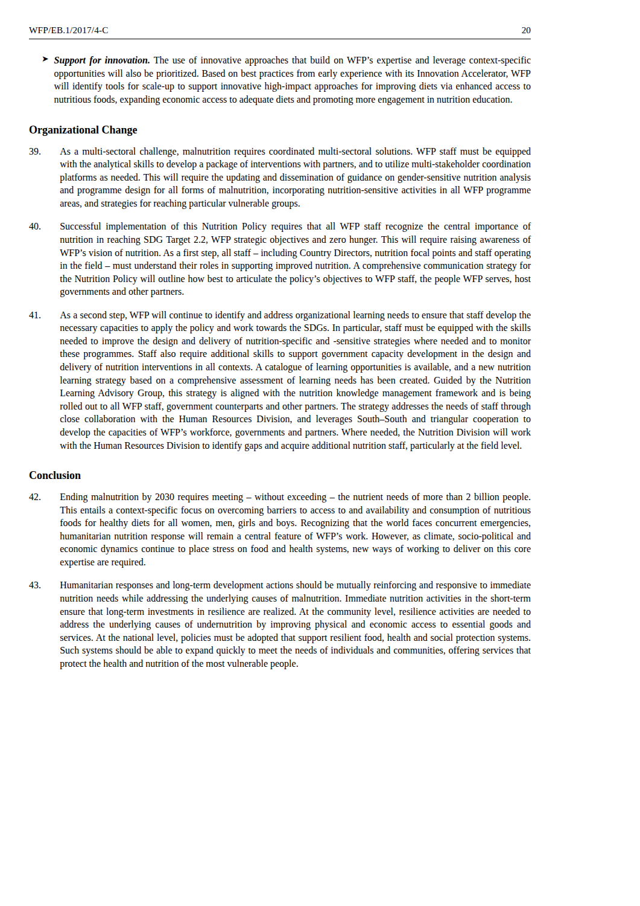WFP/EB.1/2017/4-C 20
Support for innovation. The use of innovative approaches that build on WFP’s expertise and leverage context-specific opportunities will also be prioritized. Based on best practices from early experience with its Innovation Accelerator, WFP will identify tools for scale-up to support innovative high-impact approaches for improving diets via enhanced access to nutritious foods, expanding economic access to adequate diets and promoting more engagement in nutrition education.
Organizational Change
As a multi-sectoral challenge, malnutrition requires coordinated multi-sectoral solutions. WFP staff must be equipped with the analytical skills to develop a package of interventions with partners, and to utilize multi-stakeholder coordination platforms as needed. This will require the updating and dissemination of guidance on gender-sensitive nutrition analysis and programme design for all forms of malnutrition, incorporating nutrition-sensitive activities in all WFP programme areas, and strategies for reaching particular vulnerable groups.
Successful implementation of this Nutrition Policy requires that all WFP staff recognize the central importance of nutrition in reaching SDG Target 2.2, WFP strategic objectives and zero hunger. This will require raising awareness of WFP’s vision of nutrition. As a first step, all staff – including Country Directors, nutrition focal points and staff operating in the field – must understand their roles in supporting improved nutrition. A comprehensive communication strategy for the Nutrition Policy will outline how best to articulate the policy’s objectives to WFP staff, the people WFP serves, host governments and other partners.
As a second step, WFP will continue to identify and address organizational learning needs to ensure that staff develop the necessary capacities to apply the policy and work towards the SDGs. In particular, staff must be equipped with the skills needed to improve the design and delivery of nutrition-specific and -sensitive strategies where needed and to monitor these programmes. Staff also require additional skills to support government capacity development in the design and delivery of nutrition interventions in all contexts. A catalogue of learning opportunities is available, and a new nutrition learning strategy based on a comprehensive assessment of learning needs has been created. Guided by the Nutrition Learning Advisory Group, this strategy is aligned with the nutrition knowledge management framework and is being rolled out to all WFP staff, government counterparts and other partners. The strategy addresses the needs of staff through close collaboration with the Human Resources Division, and leverages South–South and triangular cooperation to develop the capacities of WFP’s workforce, governments and partners. Where needed, the Nutrition Division will work with the Human Resources Division to identify gaps and acquire additional nutrition staff, particularly at the field level.
Conclusion
Ending malnutrition by 2030 requires meeting – without exceeding – the nutrient needs of more than 2 billion people. This entails a context-specific focus on overcoming barriers to access to and availability and consumption of nutritious foods for healthy diets for all women, men, girls and boys. Recognizing that the world faces concurrent emergencies, humanitarian nutrition response will remain a central feature of WFP’s work. However, as climate, socio-political and economic dynamics continue to place stress on food and health systems, new ways of working to deliver on this core expertise are required.
Humanitarian responses and long-term development actions should be mutually reinforcing and responsive to immediate nutrition needs while addressing the underlying causes of malnutrition. Immediate nutrition activities in the short-term ensure that long-term investments in resilience are realized. At the community level, resilience activities are needed to address the underlying causes of undernutrition by improving physical and economic access to essential goods and services. At the national level, policies must be adopted that support resilient food, health and social protection systems. Such systems should be able to expand quickly to meet the needs of individuals and communities, offering services that protect the health and nutrition of the most vulnerable people.